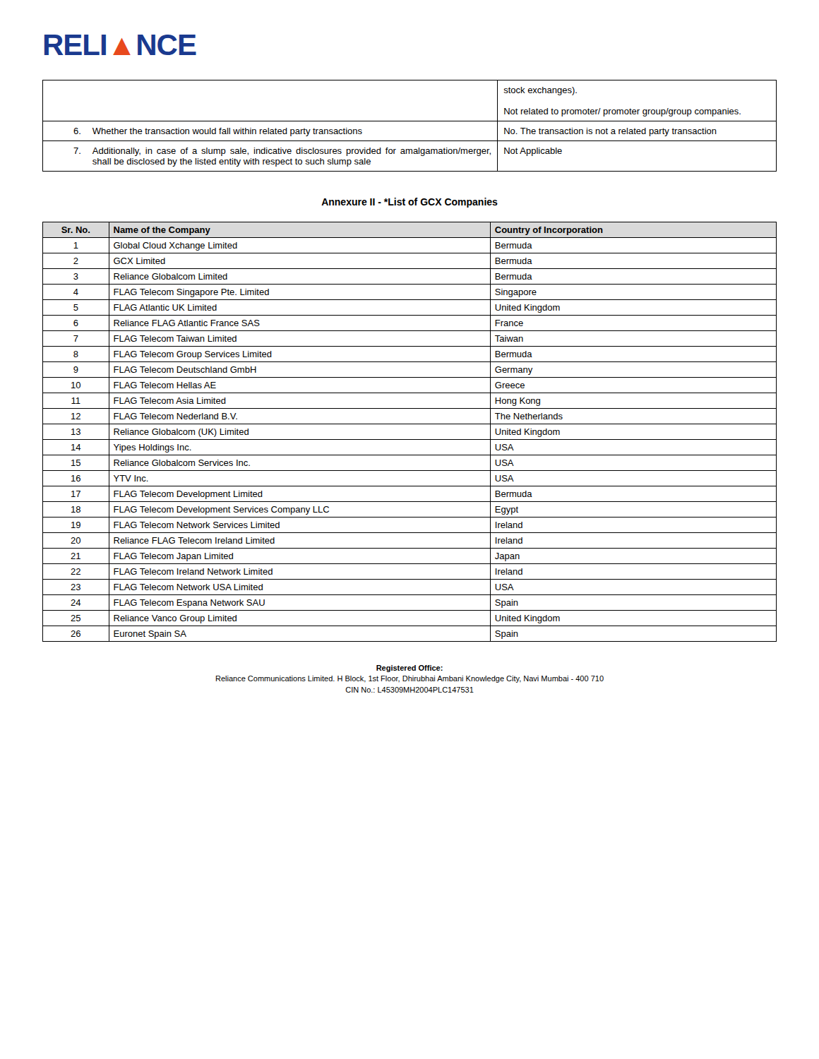RELI▲NCE
| | | stock exchanges). Not related to promoter/ promoter group/group companies. |
| 6. | Whether the transaction would fall within related party transactions | No. The transaction is not a related party transaction |
| 7. | Additionally, in case of a slump sale, indicative disclosures provided for amalgamation/merger, shall be disclosed by the listed entity with respect to such slump sale | Not Applicable |
Annexure II - *List of GCX Companies
| Sr. No. | Name of the Company | Country of Incorporation |
| --- | --- | --- |
| 1 | Global Cloud Xchange Limited | Bermuda |
| 2 | GCX Limited | Bermuda |
| 3 | Reliance Globalcom Limited | Bermuda |
| 4 | FLAG Telecom Singapore Pte. Limited | Singapore |
| 5 | FLAG Atlantic UK Limited | United Kingdom |
| 6 | Reliance FLAG Atlantic France SAS | France |
| 7 | FLAG Telecom Taiwan Limited | Taiwan |
| 8 | FLAG Telecom Group Services Limited | Bermuda |
| 9 | FLAG Telecom Deutschland GmbH | Germany |
| 10 | FLAG Telecom Hellas AE | Greece |
| 11 | FLAG Telecom Asia Limited | Hong Kong |
| 12 | FLAG Telecom Nederland B.V. | The Netherlands |
| 13 | Reliance Globalcom (UK) Limited | United Kingdom |
| 14 | Yipes Holdings Inc. | USA |
| 15 | Reliance Globalcom Services Inc. | USA |
| 16 | YTV Inc. | USA |
| 17 | FLAG Telecom Development Limited | Bermuda |
| 18 | FLAG Telecom Development Services Company LLC | Egypt |
| 19 | FLAG Telecom Network Services Limited | Ireland |
| 20 | Reliance FLAG Telecom Ireland Limited | Ireland |
| 21 | FLAG Telecom Japan Limited | Japan |
| 22 | FLAG Telecom Ireland Network Limited | Ireland |
| 23 | FLAG Telecom Network USA Limited | USA |
| 24 | FLAG Telecom Espana Network SAU | Spain |
| 25 | Reliance Vanco Group Limited | United Kingdom |
| 26 | Euronet Spain SA | Spain |
Registered Office:
Reliance Communications Limited. H Block, 1st Floor, Dhirubhai Ambani Knowledge City, Navi Mumbai - 400 710
CIN No.: L45309MH2004PLC147531